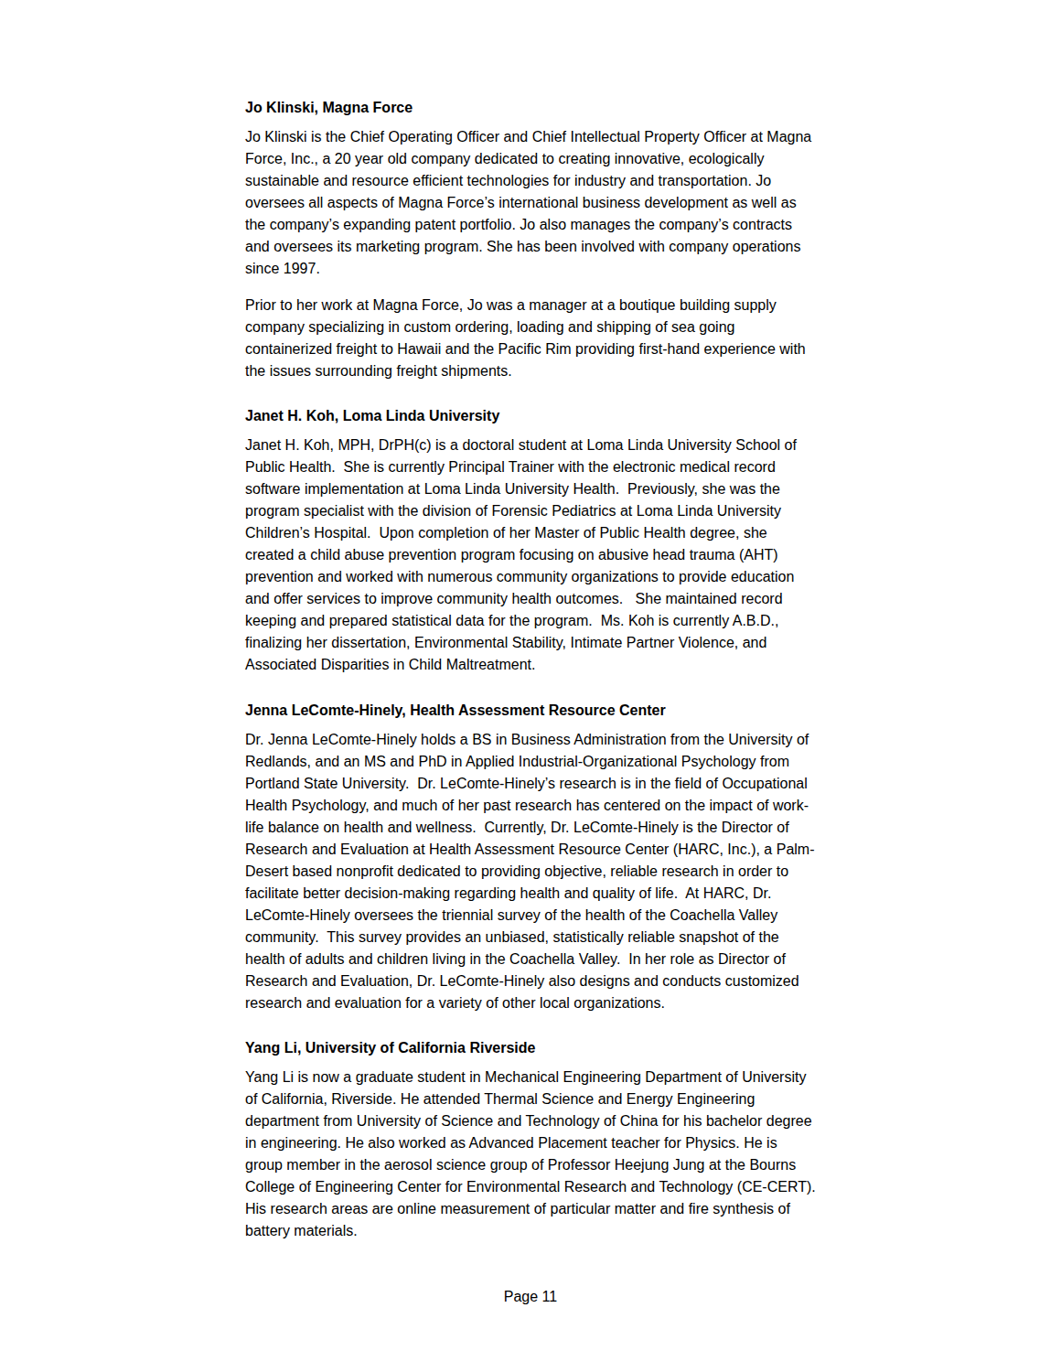Jo Klinski, Magna Force
Jo Klinski is the Chief Operating Officer and Chief Intellectual Property Officer at Magna Force, Inc., a 20 year old company dedicated to creating innovative, ecologically sustainable and resource efficient technologies for industry and transportation. Jo oversees all aspects of Magna Force’s international business development as well as the company’s expanding patent portfolio. Jo also manages the company’s contracts and oversees its marketing program. She has been involved with company operations since 1997.
Prior to her work at Magna Force, Jo was a manager at a boutique building supply company specializing in custom ordering, loading and shipping of sea going containerized freight to Hawaii and the Pacific Rim providing first-hand experience with the issues surrounding freight shipments.
Janet H. Koh, Loma Linda University
Janet H. Koh, MPH, DrPH(c) is a doctoral student at Loma Linda University School of Public Health. She is currently Principal Trainer with the electronic medical record software implementation at Loma Linda University Health. Previously, she was the program specialist with the division of Forensic Pediatrics at Loma Linda University Children’s Hospital. Upon completion of her Master of Public Health degree, she created a child abuse prevention program focusing on abusive head trauma (AHT) prevention and worked with numerous community organizations to provide education and offer services to improve community health outcomes. She maintained record keeping and prepared statistical data for the program. Ms. Koh is currently A.B.D., finalizing her dissertation, Environmental Stability, Intimate Partner Violence, and Associated Disparities in Child Maltreatment.
Jenna LeComte-Hinely, Health Assessment Resource Center
Dr. Jenna LeComte-Hinely holds a BS in Business Administration from the University of Redlands, and an MS and PhD in Applied Industrial-Organizational Psychology from Portland State University. Dr. LeComte-Hinely’s research is in the field of Occupational Health Psychology, and much of her past research has centered on the impact of work-life balance on health and wellness. Currently, Dr. LeComte-Hinely is the Director of Research and Evaluation at Health Assessment Resource Center (HARC, Inc.), a Palm-Desert based nonprofit dedicated to providing objective, reliable research in order to facilitate better decision-making regarding health and quality of life. At HARC, Dr. LeComte-Hinely oversees the triennial survey of the health of the Coachella Valley community. This survey provides an unbiased, statistically reliable snapshot of the health of adults and children living in the Coachella Valley. In her role as Director of Research and Evaluation, Dr. LeComte-Hinely also designs and conducts customized research and evaluation for a variety of other local organizations.
Yang Li, University of California Riverside
Yang Li is now a graduate student in Mechanical Engineering Department of University of California, Riverside. He attended Thermal Science and Energy Engineering department from University of Science and Technology of China for his bachelor degree in engineering. He also worked as Advanced Placement teacher for Physics. He is group member in the aerosol science group of Professor Heejung Jung at the Bourns College of Engineering Center for Environmental Research and Technology (CE-CERT). His research areas are online measurement of particular matter and fire synthesis of battery materials.
Page 11